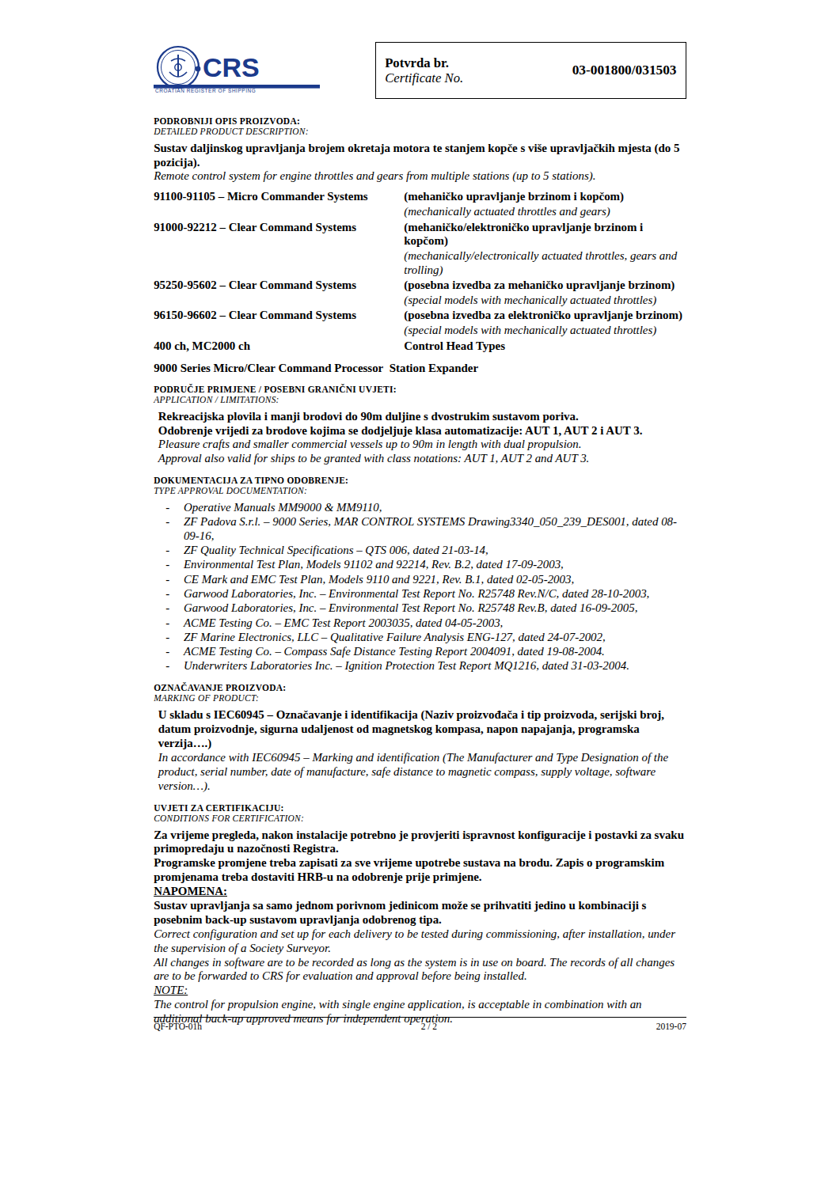CRS CROATIAN REGISTER OF SHIPPING
Potvrda br.
Certificate No.
03-001800/031503
PODROBNIJI OPIS PROIZVODA:
DETAILED PRODUCT DESCRIPTION:
Sustav daljinskog upravljanja brojem okretaja motora te stanjem kopče s više upravljačkih mjesta (do 5 pozicija).
Remote control system for engine throttles and gears from multiple stations (up to 5 stations).
| 91100-91105 – Micro Commander Systems | (mehaničko upravljanje brzinom i kopčom) |
| | (mechanically actuated throttles and gears) |
| 91000-92212 – Clear Command Systems | (mehaničko/elektroničko upravljanje brzinom i kopčom) |
| | (mechanically/electronically actuated throttles, gears and trolling) |
| 95250-95602 – Clear Command Systems | (posebna izvedba za mehaničko upravljanje brzinom) |
| | (special models with mechanically actuated throttles) |
| 96150-96602 – Clear Command Systems | (posebna izvedba za elektroničko upravljanje brzinom) |
| | (special models with mechanically actuated throttles) |
| 400 ch, MC2000 ch | Control Head Types |
9000 Series Micro/Clear Command Processor Station Expander
PODRUČJE PRIMJENE / POSEBNI GRANIČNI UVJETI:
APPLICATION / LIMITATIONS:
Rekreacijska plovila i manji brodovi do 90m duljine s dvostrukim sustavom poriva.
Odobrenje vrijedi za brodove kojima se dodjeljuje klasa automatizacije: AUT 1, AUT 2 i AUT 3.
Pleasure crafts and smaller commercial vessels up to 90m in length with dual propulsion.
Approval also valid for ships to be granted with class notations: AUT 1, AUT 2 and AUT 3.
DOKUMENTACIJA ZA TIPNO ODOBRENJE:
TYPE APPROVAL DOCUMENTATION:
Operative Manuals MM9000 & MM9110,
ZF Padova S.r.l. – 9000 Series, MAR CONTROL SYSTEMS Drawing3340_050_239_DES001, dated 08-09-16,
ZF Quality Technical Specifications – QTS 006, dated 21-03-14,
Environmental Test Plan, Models 91102 and 92214, Rev. B.2, dated 17-09-2003,
CE Mark and EMC Test Plan, Models 9110 and 9221, Rev. B.1, dated 02-05-2003,
Garwood Laboratories, Inc. – Environmental Test Report No. R25748 Rev.N/C, dated 28-10-2003,
Garwood Laboratories, Inc. – Environmental Test Report No. R25748 Rev.B, dated 16-09-2005,
ACME Testing Co. – EMC Test Report 2003035, dated 04-05-2003,
ZF Marine Electronics, LLC – Qualitative Failure Analysis ENG-127, dated 24-07-2002,
ACME Testing Co. – Compass Safe Distance Testing Report 2004091, dated 19-08-2004.
Underwriters Laboratories Inc. – Ignition Protection Test Report MQ1216, dated 31-03-2004.
OZNAČAVANJE PROIZVODA:
MARKING OF PRODUCT:
U skladu s IEC60945 – Označavanje i identifikacija (Naziv proizvođača i tip proizvoda, serijski broj, datum proizvodnje, sigurna udaljenost od magnetskog kompasa, napon napajanja, programska verzija….)
In accordance with IEC60945 – Marking and identification (The Manufacturer and Type Designation of the product, serial number, date of manufacture, safe distance to magnetic compass, supply voltage, software version…).
UVJETI ZA CERTIFIKACIJU:
CONDITIONS FOR CERTIFICATION:
Za vrijeme pregleda, nakon instalacije potrebno je provjeriti ispravnost konfiguracije i postavki za svaku primopredaju u nazočnosti Registra.
Programske promjene treba zapisati za sve vrijeme upotrebe sustava na brodu. Zapis o programskim promjenama treba dostaviti HRB-u na odobrenje prije primjene.
NAPOMENA:
Sustav upravljanja sa samo jednom porivnom jedinicom može se prihvatiti jedino u kombinaciji s posebnim back-up sustavom upravljanja odobrenog tipa.
Correct configuration and set up for each delivery to be tested during commissioning, after installation, under the supervision of a Society Surveyor.
All changes in software are to be recorded as long as the system is in use on board. The records of all changes are to be forwarded to CRS for evaluation and approval before being installed.
NOTE:
The control for propulsion engine, with single engine application, is acceptable in combination with an additional back-up approved means for independent operation.
QF-PTO-01h
2 / 2
2019-07